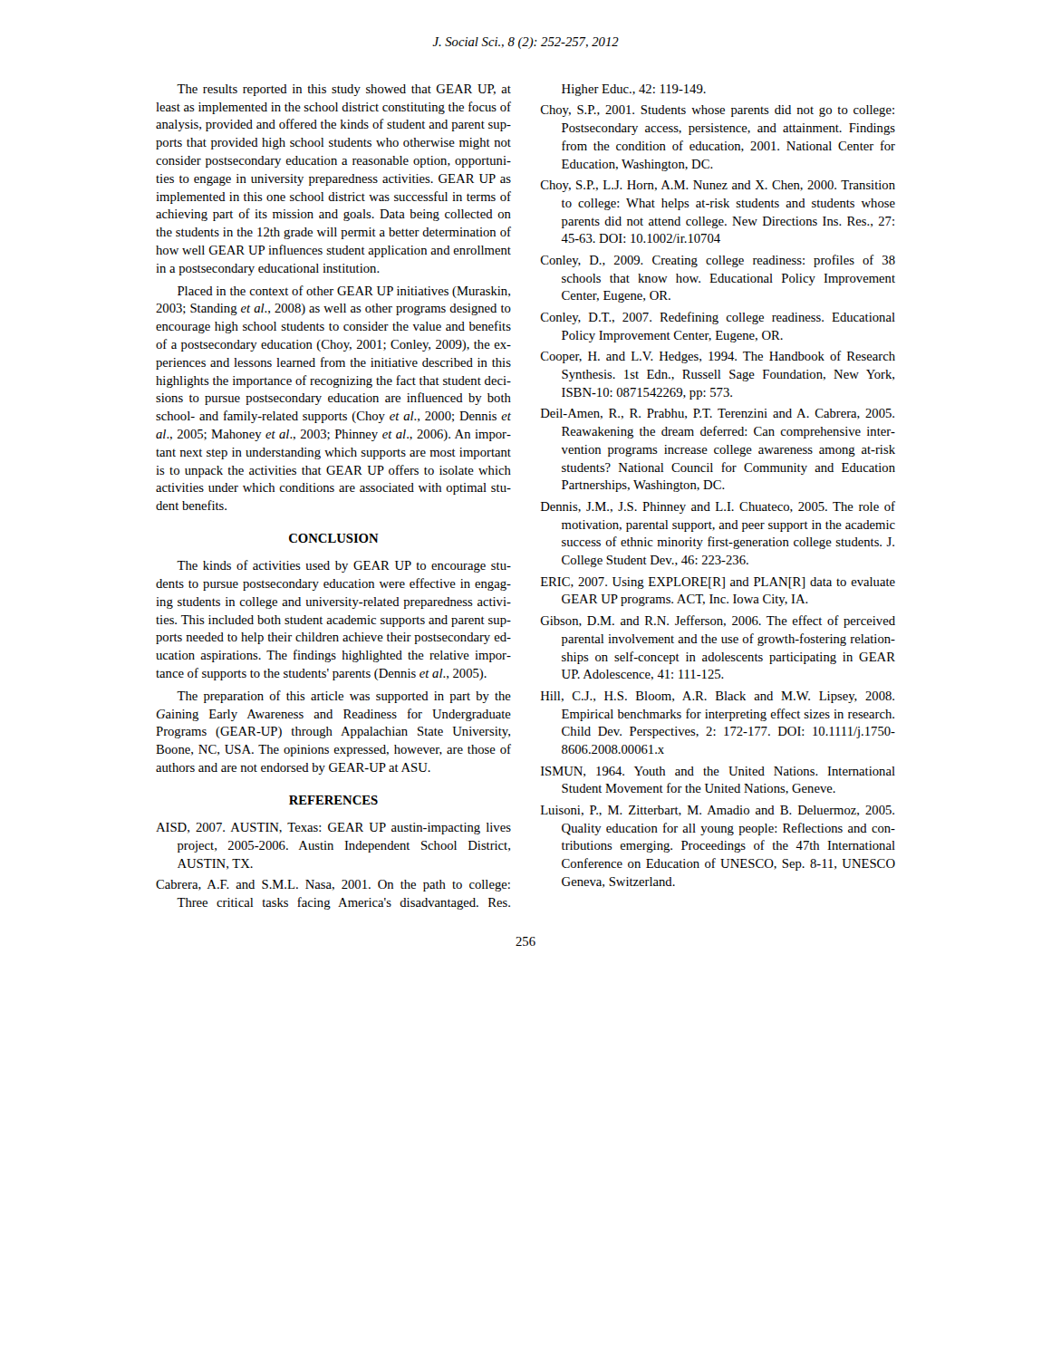J. Social Sci., 8 (2): 252-257, 2012
The results reported in this study showed that GEAR UP, at least as implemented in the school district constituting the focus of analysis, provided and offered the kinds of student and parent supports that provided high school students who otherwise might not consider postsecondary education a reasonable option, opportunities to engage in university preparedness activities. GEAR UP as implemented in this one school district was successful in terms of achieving part of its mission and goals. Data being collected on the students in the 12th grade will permit a better determination of how well GEAR UP influences student application and enrollment in a postsecondary educational institution.
Placed in the context of other GEAR UP initiatives (Muraskin, 2003; Standing et al., 2008) as well as other programs designed to encourage high school students to consider the value and benefits of a postsecondary education (Choy, 2001; Conley, 2009), the experiences and lessons learned from the initiative described in this highlights the importance of recognizing the fact that student decisions to pursue postsecondary education are influenced by both school- and family-related supports (Choy et al., 2000; Dennis et al., 2005; Mahoney et al., 2003; Phinney et al., 2006). An important next step in understanding which supports are most important is to unpack the activities that GEAR UP offers to isolate which activities under which conditions are associated with optimal student benefits.
Conclusion
The kinds of activities used by GEAR UP to encourage students to pursue postsecondary education were effective in engaging students in college and university-related preparedness activities. This included both student academic supports and parent supports needed to help their children achieve their postsecondary education aspirations. The findings highlighted the relative importance of supports to the students' parents (Dennis et al., 2005).
The preparation of this article was supported in part by the Gaining Early Awareness and Readiness for Undergraduate Programs (GEAR-UP) through Appalachian State University, Boone, NC, USA. The opinions expressed, however, are those of authors and are not endorsed by GEAR-UP at ASU.
References
AISD, 2007. AUSTIN, Texas: GEAR UP austin-impacting lives project, 2005-2006. Austin Independent School District, AUSTIN, TX.
Cabrera, A.F. and S.M.L. Nasa, 2001. On the path to college: Three critical tasks facing America's disadvantaged. Res. Higher Educ., 42: 119-149.
Choy, S.P., 2001. Students whose parents did not go to college: Postsecondary access, persistence, and attainment. Findings from the condition of education, 2001. National Center for Education, Washington, DC.
Choy, S.P., L.J. Horn, A.M. Nunez and X. Chen, 2000. Transition to college: What helps at-risk students and students whose parents did not attend college. New Directions Ins. Res., 27: 45-63. DOI: 10.1002/ir.10704
Conley, D., 2009. Creating college readiness: profiles of 38 schools that know how. Educational Policy Improvement Center, Eugene, OR.
Conley, D.T., 2007. Redefining college readiness. Educational Policy Improvement Center, Eugene, OR.
Cooper, H. and L.V. Hedges, 1994. The Handbook of Research Synthesis. 1st Edn., Russell Sage Foundation, New York, ISBN-10: 0871542269, pp: 573.
Deil-Amen, R., R. Prabhu, P.T. Terenzini and A. Cabrera, 2005. Reawakening the dream deferred: Can comprehensive intervention programs increase college awareness among at-risk students? National Council for Community and Education Partnerships, Washington, DC.
Dennis, J.M., J.S. Phinney and L.I. Chuateco, 2005. The role of motivation, parental support, and peer support in the academic success of ethnic minority first-generation college students. J. College Student Dev., 46: 223-236.
ERIC, 2007. Using EXPLORE[R] and PLAN[R] data to evaluate GEAR UP programs. ACT, Inc. Iowa City, IA.
Gibson, D.M. and R.N. Jefferson, 2006. The effect of perceived parental involvement and the use of growth-fostering relationships on self-concept in adolescents participating in GEAR UP. Adolescence, 41: 111-125.
Hill, C.J., H.S. Bloom, A.R. Black and M.W. Lipsey, 2008. Empirical benchmarks for interpreting effect sizes in research. Child Dev. Perspectives, 2: 172-177. DOI: 10.1111/j.1750-8606.2008.00061.x
ISMUN, 1964. Youth and the United Nations. International Student Movement for the United Nations, Geneve.
Luisoni, P., M. Zitterbart, M. Amadio and B. Deluermoz, 2005. Quality education for all young people: Reflections and contributions emerging. Proceedings of the 47th International Conference on Education of UNESCO, Sep. 8-11, UNESCO Geneva, Switzerland.
256